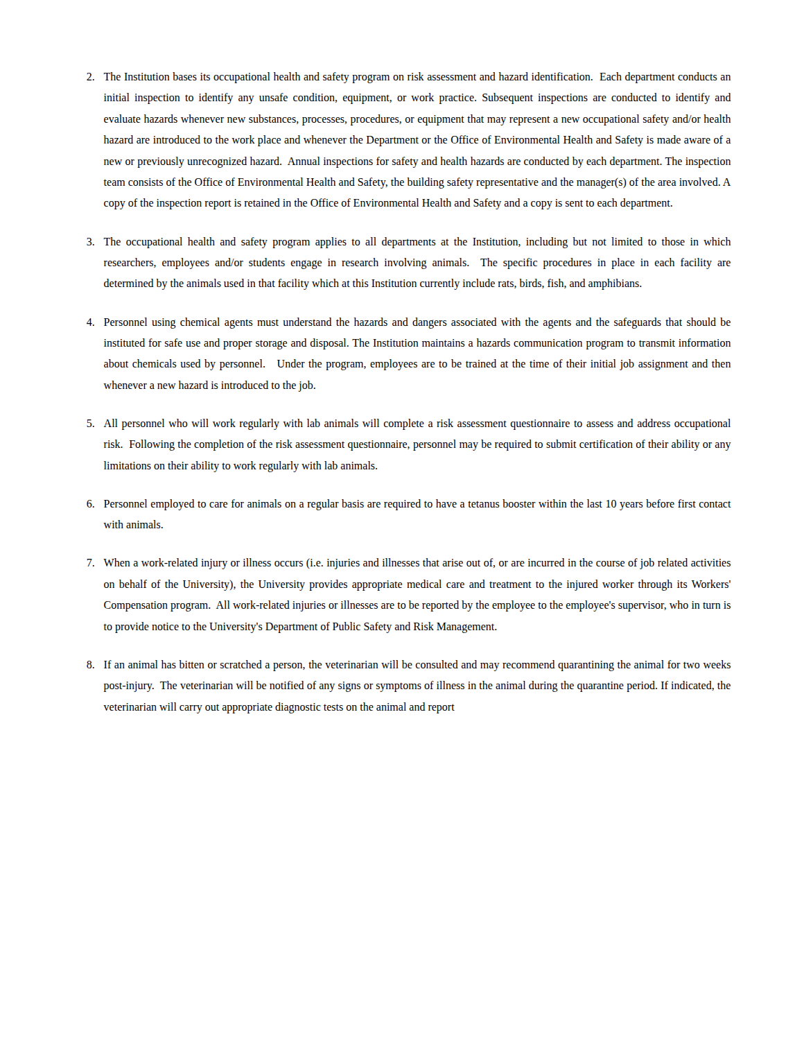The Institution bases its occupational health and safety program on risk assessment and hazard identification. Each department conducts an initial inspection to identify any unsafe condition, equipment, or work practice. Subsequent inspections are conducted to identify and evaluate hazards whenever new substances, processes, procedures, or equipment that may represent a new occupational safety and/or health hazard are introduced to the work place and whenever the Department or the Office of Environmental Health and Safety is made aware of a new or previously unrecognized hazard. Annual inspections for safety and health hazards are conducted by each department. The inspection team consists of the Office of Environmental Health and Safety, the building safety representative and the manager(s) of the area involved. A copy of the inspection report is retained in the Office of Environmental Health and Safety and a copy is sent to each department.
The occupational health and safety program applies to all departments at the Institution, including but not limited to those in which researchers, employees and/or students engage in research involving animals. The specific procedures in place in each facility are determined by the animals used in that facility which at this Institution currently include rats, birds, fish, and amphibians.
Personnel using chemical agents must understand the hazards and dangers associated with the agents and the safeguards that should be instituted for safe use and proper storage and disposal. The Institution maintains a hazards communication program to transmit information about chemicals used by personnel. Under the program, employees are to be trained at the time of their initial job assignment and then whenever a new hazard is introduced to the job.
All personnel who will work regularly with lab animals will complete a risk assessment questionnaire to assess and address occupational risk. Following the completion of the risk assessment questionnaire, personnel may be required to submit certification of their ability or any limitations on their ability to work regularly with lab animals.
Personnel employed to care for animals on a regular basis are required to have a tetanus booster within the last 10 years before first contact with animals.
When a work-related injury or illness occurs (i.e. injuries and illnesses that arise out of, or are incurred in the course of job related activities on behalf of the University), the University provides appropriate medical care and treatment to the injured worker through its Workers' Compensation program. All work-related injuries or illnesses are to be reported by the employee to the employee's supervisor, who in turn is to provide notice to the University's Department of Public Safety and Risk Management.
If an animal has bitten or scratched a person, the veterinarian will be consulted and may recommend quarantining the animal for two weeks post-injury. The veterinarian will be notified of any signs or symptoms of illness in the animal during the quarantine period. If indicated, the veterinarian will carry out appropriate diagnostic tests on the animal and report